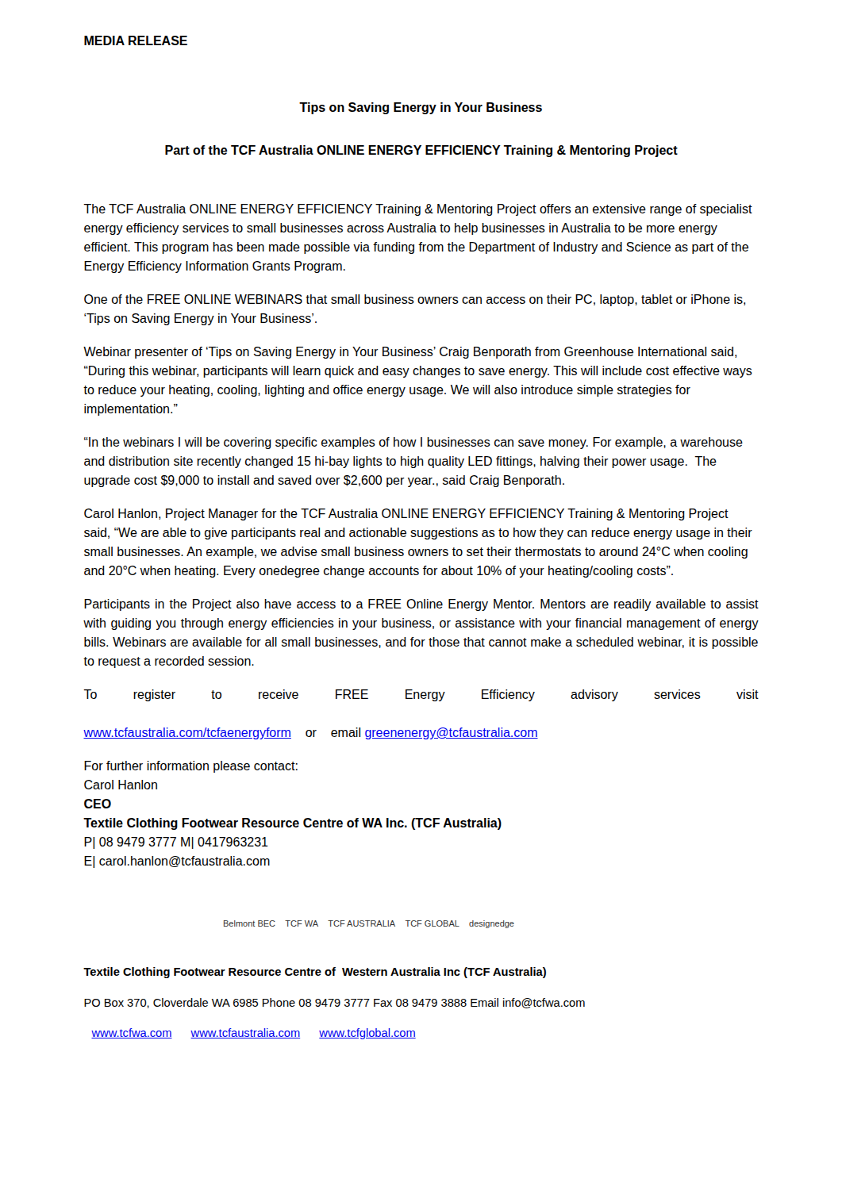MEDIA RELEASE
Tips on Saving Energy in Your Business
Part of the TCF Australia ONLINE ENERGY EFFICIENCY Training & Mentoring Project
The TCF Australia ONLINE ENERGY EFFICIENCY Training & Mentoring Project offers an extensive range of specialist energy efficiency services to small businesses across Australia to help businesses in Australia to be more energy efficient. This program has been made possible via funding from the Department of Industry and Science as part of the Energy Efficiency Information Grants Program.
One of the FREE ONLINE WEBINARS that small business owners can access on their PC, laptop, tablet or iPhone is, ‘Tips on Saving Energy in Your Business’.
Webinar presenter of ‘Tips on Saving Energy in Your Business’ Craig Benporath from Greenhouse International said, “During this webinar, participants will learn quick and easy changes to save energy. This will include cost effective ways to reduce your heating, cooling, lighting and office energy usage. We will also introduce simple strategies for implementation.”
“In the webinars I will be covering specific examples of how I businesses can save money. For example, a warehouse and distribution site recently changed 15 hi-bay lights to high quality LED fittings, halving their power usage. The upgrade cost $9,000 to install and saved over $2,600 per year., said Craig Benporath.
Carol Hanlon, Project Manager for the TCF Australia ONLINE ENERGY EFFICIENCY Training & Mentoring Project said, “We are able to give participants real and actionable suggestions as to how they can reduce energy usage in their small businesses. An example, we advise small business owners to set their thermostats to around 24°C when cooling and 20°C when heating. Every onedegree change accounts for about 10% of your heating/cooling costs”.
Participants in the Project also have access to a FREE Online Energy Mentor. Mentors are readily available to assist with guiding you through energy efficiencies in your business, or assistance with your financial management of energy bills. Webinars are available for all small businesses, and for those that cannot make a scheduled webinar, it is possible to request a recorded session.
To register to receive FREE Energy Efficiency advisory services visit
www.tcfaustralia.com/tcfaenergyform or email greenenergy@tcfaustralia.com
For further information please contact:
Carol Hanlon
CEO
Textile Clothing Footwear Resource Centre of WA Inc. (TCF Australia)
P| 08 9479 3777 M| 0417963231
E| carol.hanlon@tcfaustralia.com
Textile Clothing Footwear Resource Centre of Western Australia Inc (TCF Australia)
PO Box 370, Cloverdale WA 6985 Phone 08 9479 3777 Fax 08 9479 3888 Email info@tcfwa.com
www.tcfwa.com www.tcfaustralia.com www.tcfglobal.com